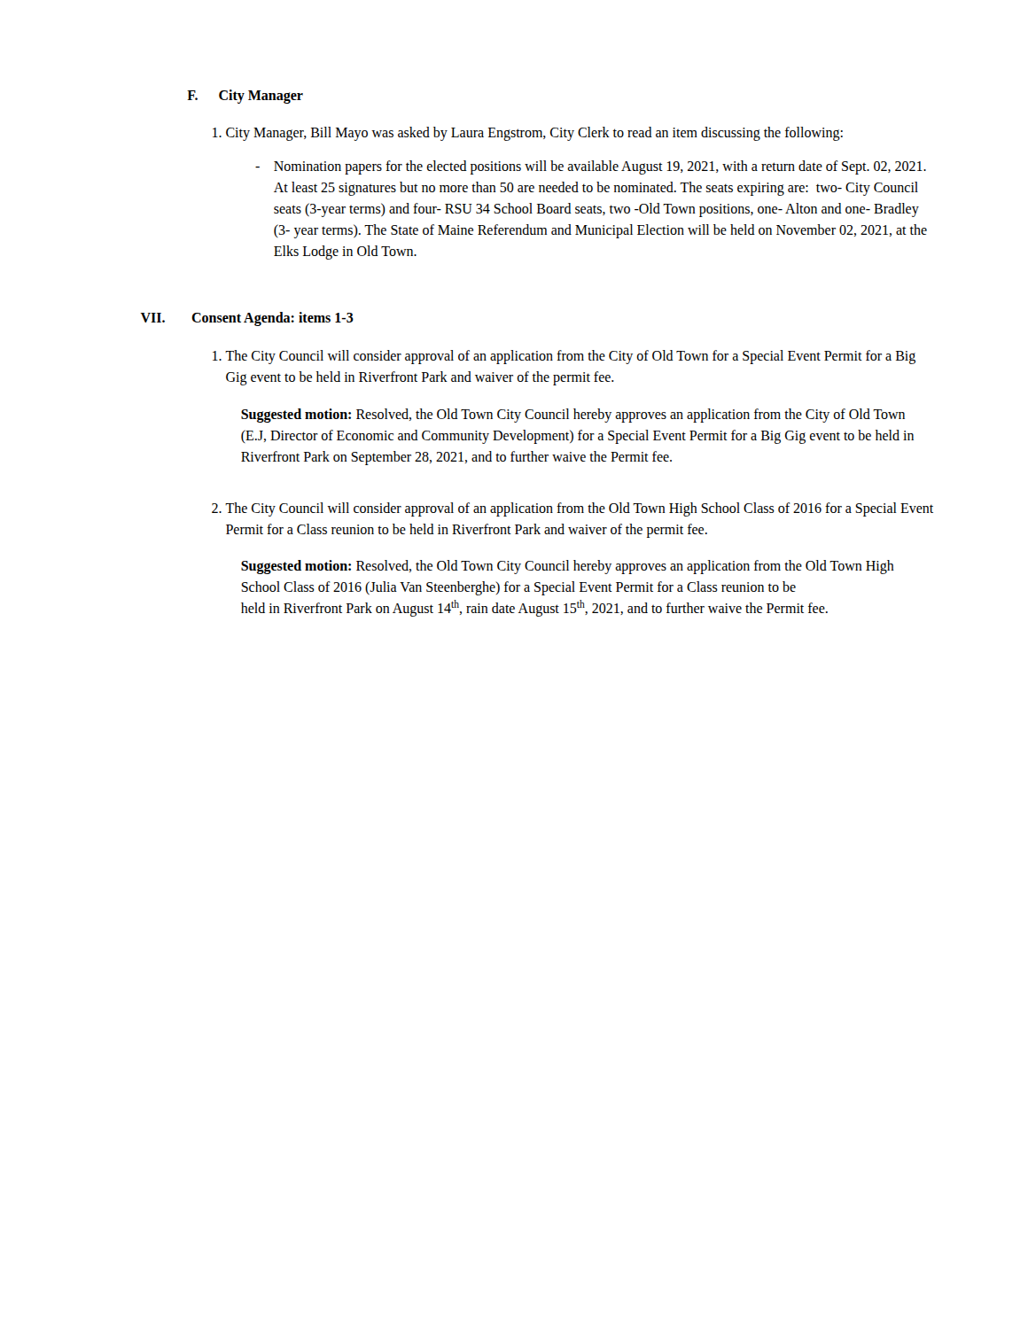F. City Manager
City Manager, Bill Mayo was asked by Laura Engstrom, City Clerk to read an item discussing the following:
Nomination papers for the elected positions will be available August 19, 2021, with a return date of Sept. 02, 2021. At least 25 signatures but no more than 50 are needed to be nominated. The seats expiring are: two- City Council seats (3-year terms) and four- RSU 34 School Board seats, two -Old Town positions, one- Alton and one- Bradley (3- year terms). The State of Maine Referendum and Municipal Election will be held on November 02, 2021, at the Elks Lodge in Old Town.
VII. Consent Agenda: items 1-3
The City Council will consider approval of an application from the City of Old Town for a Special Event Permit for a Big Gig event to be held in Riverfront Park and waiver of the permit fee.
Suggested motion: Resolved, the Old Town City Council hereby approves an application from the City of Old Town (E.J, Director of Economic and Community Development) for a Special Event Permit for a Big Gig event to be held in Riverfront Park on September 28, 2021, and to further waive the Permit fee.
The City Council will consider approval of an application from the Old Town High School Class of 2016 for a Special Event Permit for a Class reunion to be held in Riverfront Park and waiver of the permit fee.
Suggested motion: Resolved, the Old Town City Council hereby approves an application from the Old Town High School Class of 2016 (Julia Van Steenberghe) for a Special Event Permit for a Class reunion to be
held in Riverfront Park on August 14th, rain date August 15th, 2021, and to further waive the Permit fee.